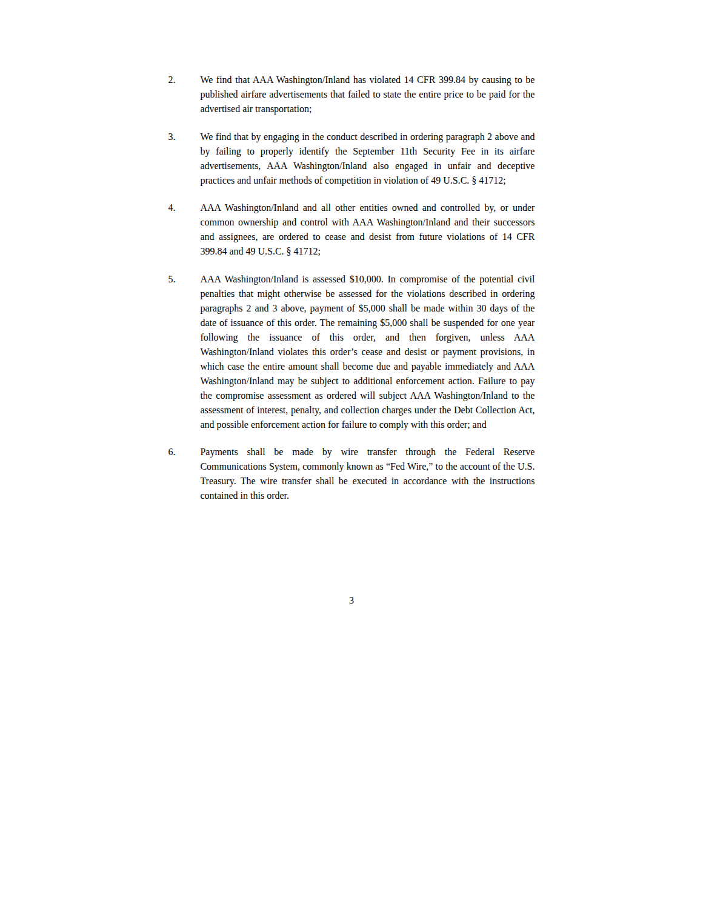2. We find that AAA Washington/Inland has violated 14 CFR 399.84 by causing to be published airfare advertisements that failed to state the entire price to be paid for the advertised air transportation;
3. We find that by engaging in the conduct described in ordering paragraph 2 above and by failing to properly identify the September 11th Security Fee in its airfare advertisements, AAA Washington/Inland also engaged in unfair and deceptive practices and unfair methods of competition in violation of 49 U.S.C. § 41712;
4. AAA Washington/Inland and all other entities owned and controlled by, or under common ownership and control with AAA Washington/Inland and their successors and assignees, are ordered to cease and desist from future violations of 14 CFR 399.84 and 49 U.S.C. § 41712;
5. AAA Washington/Inland is assessed $10,000. In compromise of the potential civil penalties that might otherwise be assessed for the violations described in ordering paragraphs 2 and 3 above, payment of $5,000 shall be made within 30 days of the date of issuance of this order. The remaining $5,000 shall be suspended for one year following the issuance of this order, and then forgiven, unless AAA Washington/Inland violates this order’s cease and desist or payment provisions, in which case the entire amount shall become due and payable immediately and AAA Washington/Inland may be subject to additional enforcement action. Failure to pay the compromise assessment as ordered will subject AAA Washington/Inland to the assessment of interest, penalty, and collection charges under the Debt Collection Act, and possible enforcement action for failure to comply with this order; and
6. Payments shall be made by wire transfer through the Federal Reserve Communications System, commonly known as “Fed Wire,” to the account of the U.S. Treasury. The wire transfer shall be executed in accordance with the instructions contained in this order.
3